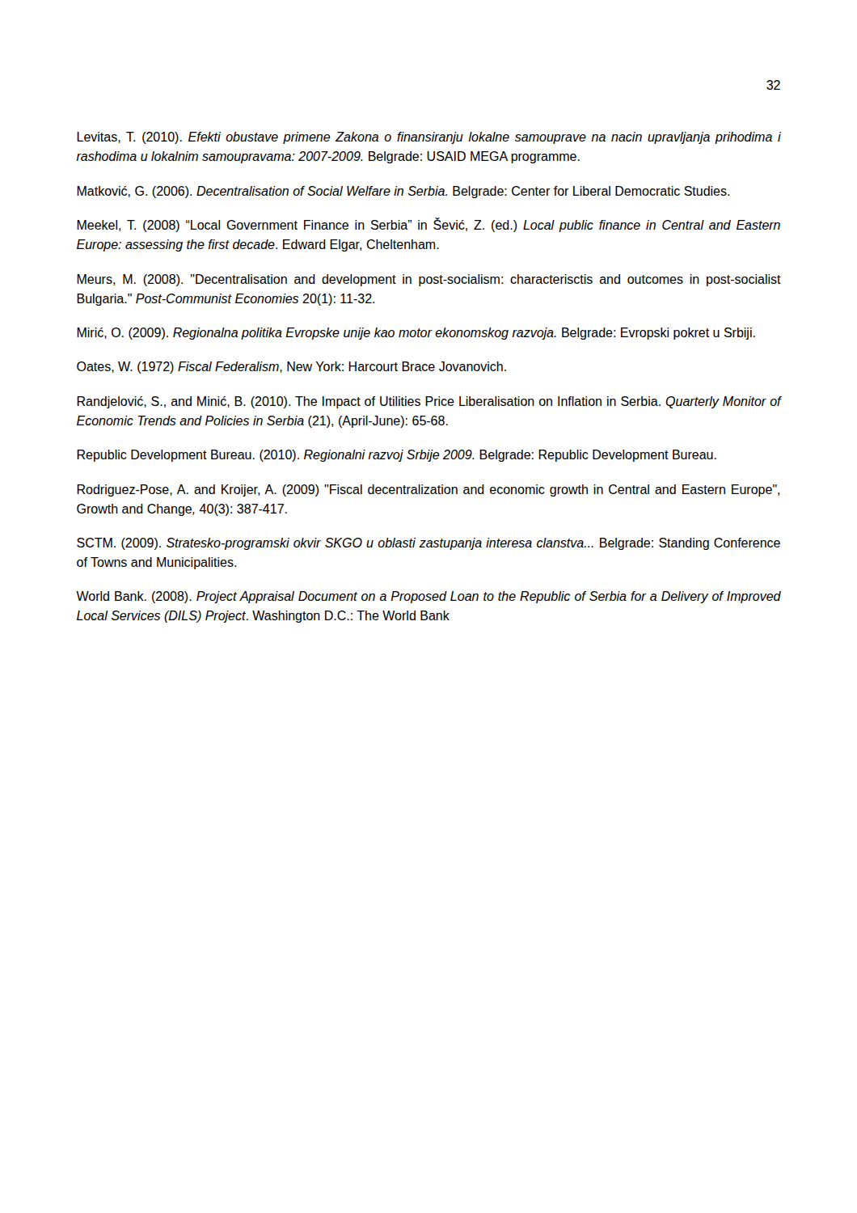32
Levitas, T. (2010). Efekti obustave primene Zakona o finansiranju lokalne samouprave na nacin upravljanja prihodima i rashodima u lokalnim samoupravama: 2007-2009. Belgrade: USAID MEGA programme.
Matković, G. (2006). Decentralisation of Social Welfare in Serbia. Belgrade: Center for Liberal Democratic Studies.
Meekel, T. (2008) “Local Government Finance in Serbia” in Šević, Z. (ed.) Local public finance in Central and Eastern Europe: assessing the first decade. Edward Elgar, Cheltenham.
Meurs, M. (2008). "Decentralisation and development in post-socialism: characterisctis and outcomes in post-socialist Bulgaria." Post-Communist Economies 20(1): 11-32.
Mirić, O. (2009). Regionalna politika Evropske unije kao motor ekonomskog razvoja. Belgrade: Evropski pokret u Srbiji.
Oates, W. (1972) Fiscal Federalism, New York: Harcourt Brace Jovanovich.
Randjelović, S., and Minić, B. (2010). The Impact of Utilities Price Liberalisation on Inflation in Serbia. Quarterly Monitor of Economic Trends and Policies in Serbia (21), (April-June): 65-68.
Republic Development Bureau. (2010). Regionalni razvoj Srbije 2009. Belgrade: Republic Development Bureau.
Rodriguez-Pose, A. and Kroijer, A. (2009) "Fiscal decentralization and economic growth in Central and Eastern Europe", Growth and Change, 40(3): 387-417.
SCTM. (2009). Stratesko-programski okvir SKGO u oblasti zastupanja interesa clanstva... Belgrade: Standing Conference of Towns and Municipalities.
World Bank. (2008). Project Appraisal Document on a Proposed Loan to the Republic of Serbia for a Delivery of Improved Local Services (DILS) Project. Washington D.C.: The World Bank